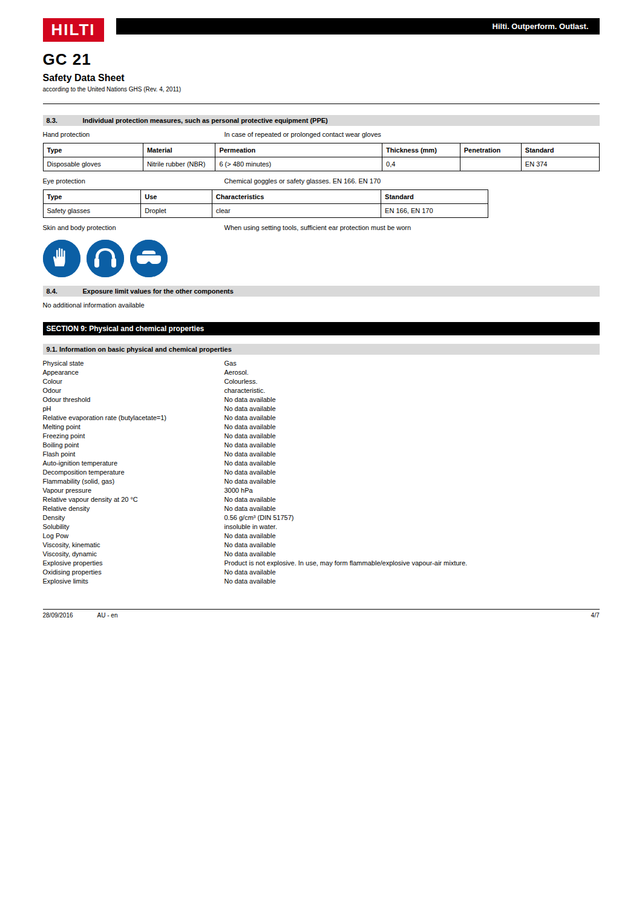HILTI
Hilti. Outperform. Outlast.
GC 21
Safety Data Sheet
according to the United Nations GHS (Rev. 4, 2011)
8.3. Individual protection measures, such as personal protective equipment (PPE)
Hand protection
In case of repeated or prolonged contact wear gloves
| Type | Material | Permeation | Thickness (mm) | Penetration | Standard |
| --- | --- | --- | --- | --- | --- |
| Disposable gloves | Nitrile rubber (NBR) | 6 (> 480 minutes) | 0,4 | | EN 374 |
Eye protection
Chemical goggles or safety glasses. EN 166. EN 170
| Type | Use | Characteristics | Standard |
| --- | --- | --- | --- |
| Safety glasses | Droplet | clear | EN 166, EN 170 |
Skin and body protection
When using setting tools, sufficient ear protection must be worn
8.4. Exposure limit values for the other components
No additional information available
SECTION 9: Physical and chemical properties
9.1. Information on basic physical and chemical properties
Physical state
Gas
Appearance
Aerosol.
Colour
Colourless.
Odour
characteristic.
Odour threshold
No data available
pH
No data available
Relative evaporation rate (butylacetate=1)
No data available
Melting point
No data available
Freezing point
No data available
Boiling point
No data available
Flash point
No data available
Auto-ignition temperature
No data available
Decomposition temperature
No data available
Flammability (solid, gas)
No data available
Vapour pressure
3000 hPa
Relative vapour density at 20 °C
No data available
Relative density
No data available
Density
0.56 g/cm³ (DIN 51757)
Solubility
insoluble in water.
Log Pow
No data available
Viscosity, kinematic
No data available
Viscosity, dynamic
No data available
Explosive properties
Product is not explosive. In use, may form flammable/explosive vapour-air mixture.
Oxidising properties
No data available
Explosive limits
No data available
28/09/2016 AU - en
4/7